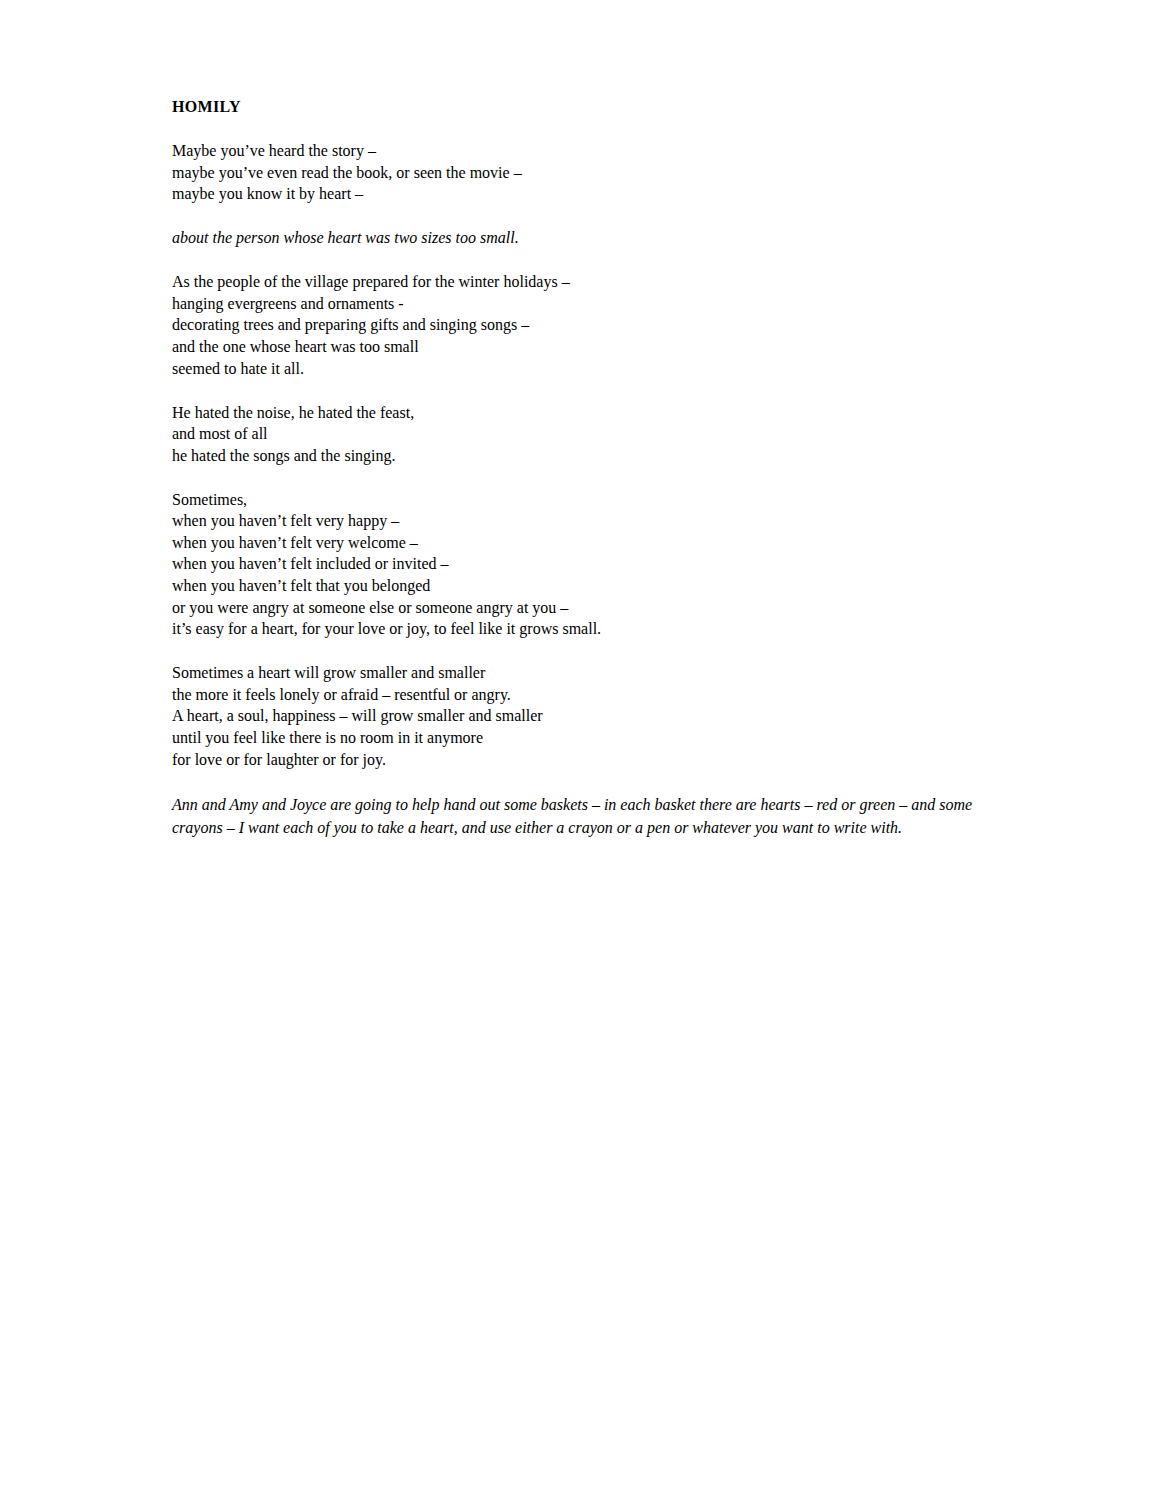HOMILY
Maybe you’ve heard the story –
maybe you’ve even read the book, or seen the movie –
maybe you know it by heart –
about the person whose heart was two sizes too small.
As the people of the village prepared for the winter holidays –
hanging evergreens and ornaments -
decorating trees and preparing gifts and singing songs –
and the one whose heart was too small
seemed to hate it all.
He hated the noise, he hated the feast,
and most of all
he hated the songs and the singing.
Sometimes,
when you haven’t felt very happy –
when you haven’t felt very welcome –
when you haven’t felt included or invited –
when you haven’t felt that you belonged
or you were angry at someone else or someone angry at you –
it’s easy for a heart, for your love or joy, to feel like it grows small.
Sometimes a heart will grow smaller and smaller
the more it feels lonely or afraid – resentful or angry.
A heart, a soul, happiness – will grow smaller and smaller
until you feel like there is no room in it anymore
for love or for laughter or for joy.
Ann and Amy and Joyce are going to help hand out some baskets – in each basket there are hearts – red or green – and some crayons – I want each of you to take a heart, and use either a crayon or a pen or whatever you want to write with.